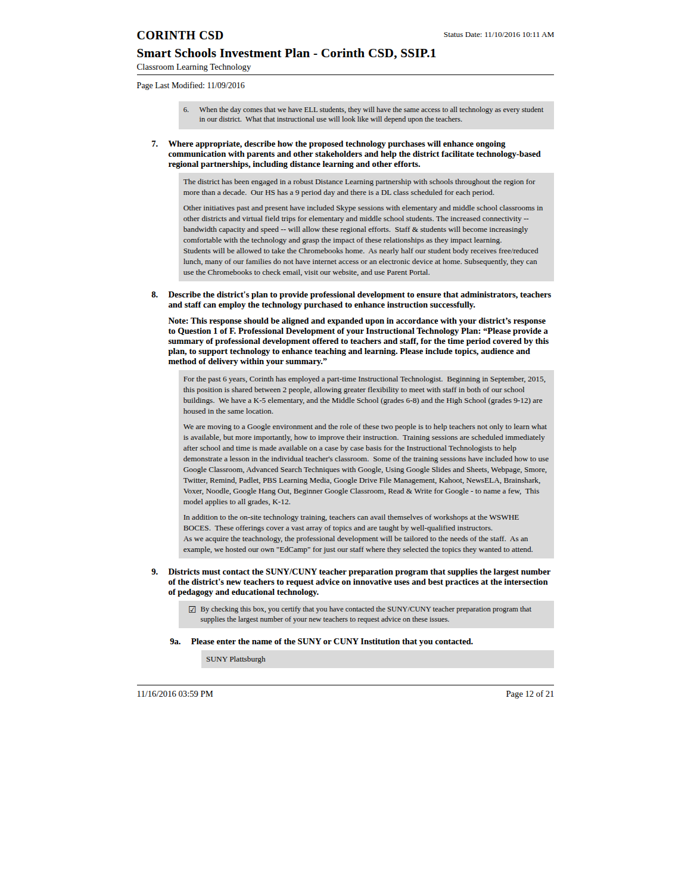CORINTH CSD
Status Date: 11/10/2016 10:11 AM
Smart Schools Investment Plan - Corinth CSD, SSIP.1
Classroom Learning Technology
Page Last Modified: 11/09/2016
6.
When the day comes that we have ELL students, they will have the same access to all technology as every student in our district. What that instructional use will look like will depend upon the teachers.
7.
Where appropriate, describe how the proposed technology purchases will enhance ongoing communication with parents and other stakeholders and help the district facilitate technology-based regional partnerships, including distance learning and other efforts.
The district has been engaged in a robust Distance Learning partnership with schools throughout the region for more than a decade. Our HS has a 9 period day and there is a DL class scheduled for each period.
Other initiatives past and present have included Skype sessions with elementary and middle school classrooms in other districts and virtual field trips for elementary and middle school students. The increased connectivity -- bandwidth capacity and speed -- will allow these regional efforts. Staff & students will become increasingly comfortable with the technology and grasp the impact of these relationships as they impact learning.
Students will be allowed to take the Chromebooks home. As nearly half our student body receives free/reduced lunch, many of our families do not have internet access or an electronic device at home. Subsequently, they can use the Chromebooks to check email, visit our website, and use Parent Portal.
8.
Describe the district's plan to provide professional development to ensure that administrators, teachers and staff can employ the technology purchased to enhance instruction successfully.
Note: This response should be aligned and expanded upon in accordance with your district’s response to Question 1 of F. Professional Development of your Instructional Technology Plan: “Please provide a summary of professional development offered to teachers and staff, for the time period covered by this plan, to support technology to enhance teaching and learning. Please include topics, audience and method of delivery within your summary.”
For the past 6 years, Corinth has employed a part-time Instructional Technologist. Beginning in September, 2015, this position is shared between 2 people, allowing greater flexibility to meet with staff in both of our school buildings. We have a K-5 elementary, and the Middle School (grades 6-8) and the High School (grades 9-12) are housed in the same location.
We are moving to a Google environment and the role of these two people is to help teachers not only to learn what is available, but more importantly, how to improve their instruction. Training sessions are scheduled immediately after school and time is made available on a case by case basis for the Instructional Technologists to help demonstrate a lesson in the individual teacher's classroom. Some of the training sessions have included how to use Google Classroom, Advanced Search Techniques with Google, Using Google Slides and Sheets, Webpage, Smore, Twitter, Remind, Padlet, PBS Learning Media, Google Drive File Management, Kahoot, NewsELA, Brainshark, Voxer, Noodle, Google Hang Out, Beginner Google Classroom, Read & Write for Google - to name a few, This model applies to all grades, K-12.
In addition to the on-site technology training, teachers can avail themselves of workshops at the WSWHE BOCES. These offerings cover a vast array of topics and are taught by well-qualified instructors.
As we acquire the teachnology, the professional development will be tailored to the needs of the staff. As an example, we hosted our own "EdCamp" for just our staff where they selected the topics they wanted to attend.
9.
Districts must contact the SUNY/CUNY teacher preparation program that supplies the largest number of the district's new teachers to request advice on innovative uses and best practices at the intersection of pedagogy and educational technology.
☑
By checking this box, you certify that you have contacted the SUNY/CUNY teacher preparation program that supplies the largest number of your new teachers to request advice on these issues.
9a.
Please enter the name of the SUNY or CUNY Institution that you contacted.
SUNY Plattsburgh
11/16/2016 03:59 PM
Page 12 of 21